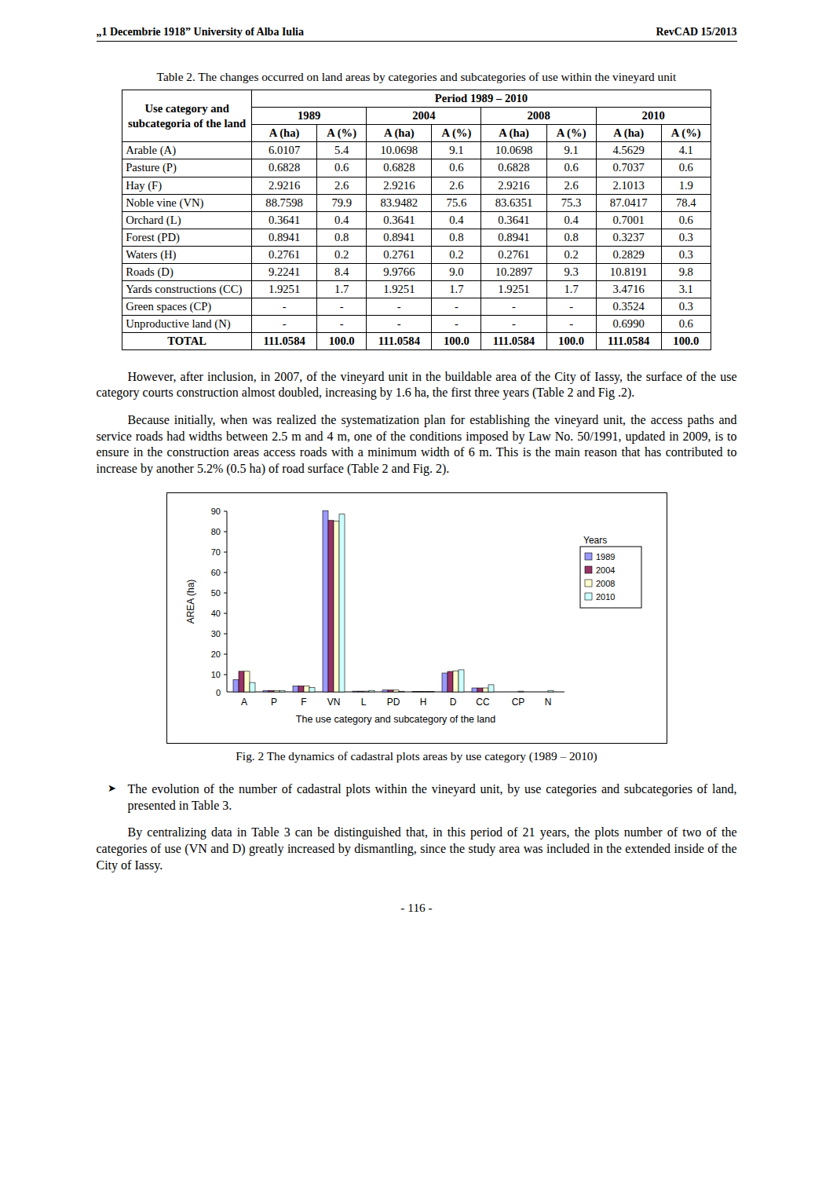„1 Decembrie 1918” University of Alba Iulia RevCAD 15/2013
Table 2. The changes occurred on land areas by categories and subcategories of use within the vineyard unit
| Use category and subcategoria of the land | Period 1989 – 2010 |
| --- | --- |
| 1989 | 2004 | 2008 | 2010 |
| A (ha) | A (%) | A (ha) | A (%) | A (ha) | A (%) | A (ha) | A (%) |
| Arable (A) | 6.0107 | 5.4 | 10.0698 | 9.1 | 10.0698 | 9.1 | 4.5629 | 4.1 |
| Pasture (P) | 0.6828 | 0.6 | 0.6828 | 0.6 | 0.6828 | 0.6 | 0.7037 | 0.6 |
| Hay (F) | 2.9216 | 2.6 | 2.9216 | 2.6 | 2.9216 | 2.6 | 2.1013 | 1.9 |
| Noble vine (VN) | 88.7598 | 79.9 | 83.9482 | 75.6 | 83.6351 | 75.3 | 87.0417 | 78.4 |
| Orchard (L) | 0.3641 | 0.4 | 0.3641 | 0.4 | 0.3641 | 0.4 | 0.7001 | 0.6 |
| Forest (PD) | 0.8941 | 0.8 | 0.8941 | 0.8 | 0.8941 | 0.8 | 0.3237 | 0.3 |
| Waters (H) | 0.2761 | 0.2 | 0.2761 | 0.2 | 0.2761 | 0.2 | 0.2829 | 0.3 |
| Roads (D) | 9.2241 | 8.4 | 9.9766 | 9.0 | 10.2897 | 9.3 | 10.8191 | 9.8 |
| Yards constructions (CC) | 1.9251 | 1.7 | 1.9251 | 1.7 | 1.9251 | 1.7 | 3.4716 | 3.1 |
| Green spaces (CP) | - | - | - | - | - | - | 0.3524 | 0.3 |
| Unproductive land (N) | - | - | - | - | - | - | 0.6990 | 0.6 |
| TOTAL | 111.0584 | 100.0 | 111.0584 | 100.0 | 111.0584 | 100.0 | 111.0584 | 100.0 |
However, after inclusion, in 2007, of the vineyard unit in the buildable area of the City of Iassy, the surface of the use category courts construction almost doubled, increasing by 1.6 ha, the first three years (Table 2 and Fig .2).
Because initially, when was realized the systematization plan for establishing the vineyard unit, the access paths and service roads had widths between 2.5 m and 4 m, one of the conditions imposed by Law No. 50/1991, updated in 2009, is to ensure in the construction areas access roads with a minimum width of 6 m. This is the main reason that has contributed to increase by another 5.2% (0.5 ha) of road surface (Table 2 and Fig. 2).
90 80 70 60 50 40 30 20 10 0 AREA (ha) A P F VN L PD H D CC CP N The use category and subcategory of the land Years 1989 2004 2008 2010
Fig. 2 The dynamics of cadastral plots areas by use category (1989 – 2010)
The evolution of the number of cadastral plots within the vineyard unit, by use categories and subcategories of land, presented in Table 3.
By centralizing data in Table 3 can be distinguished that, in this period of 21 years, the plots number of two of the categories of use (VN and D) greatly increased by dismantling, since the study area was included in the extended inside of the City of Iassy.
- 116 -